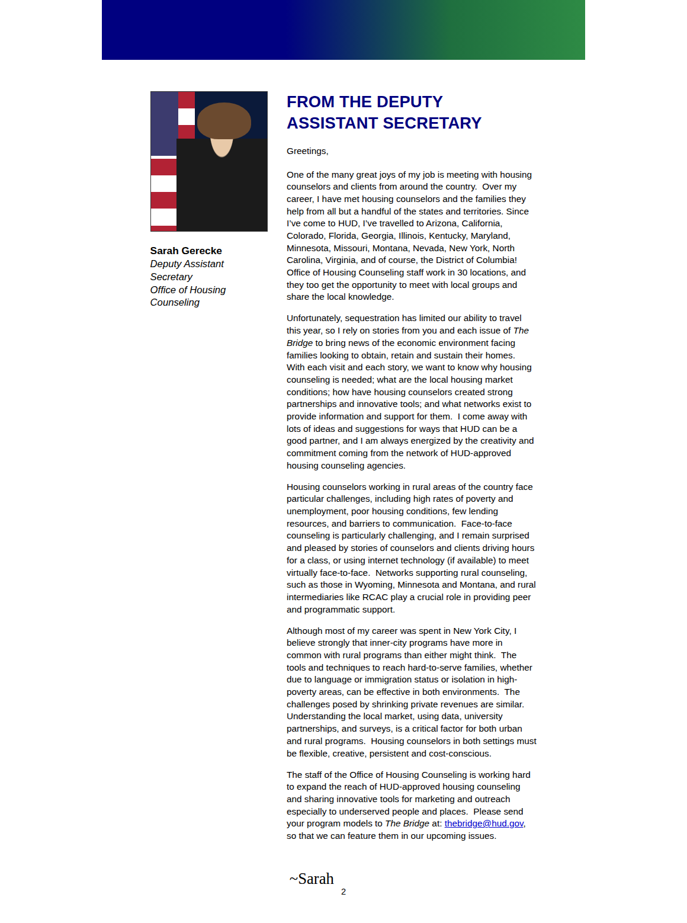Sarah Gerecke
Deputy Assistant Secretary
Office of Housing Counseling
FROM THE DEPUTY ASSISTANT SECRETARY
Greetings,
One of the many great joys of my job is meeting with housing counselors and clients from around the country. Over my career, I have met housing counselors and the families they help from all but a handful of the states and territories. Since I’ve come to HUD, I’ve travelled to Arizona, California, Colorado, Florida, Georgia, Illinois, Kentucky, Maryland, Minnesota, Missouri, Montana, Nevada, New York, North Carolina, Virginia, and of course, the District of Columbia! Office of Housing Counseling staff work in 30 locations, and they too get the opportunity to meet with local groups and share the local knowledge.
Unfortunately, sequestration has limited our ability to travel this year, so I rely on stories from you and each issue of The Bridge to bring news of the economic environment facing families looking to obtain, retain and sustain their homes. With each visit and each story, we want to know why housing counseling is needed; what are the local housing market conditions; how have housing counselors created strong partnerships and innovative tools; and what networks exist to provide information and support for them. I come away with lots of ideas and suggestions for ways that HUD can be a good partner, and I am always energized by the creativity and commitment coming from the network of HUD-approved housing counseling agencies.
Housing counselors working in rural areas of the country face particular challenges, including high rates of poverty and unemployment, poor housing conditions, few lending resources, and barriers to communication. Face-to-face counseling is particularly challenging, and I remain surprised and pleased by stories of counselors and clients driving hours for a class, or using internet technology (if available) to meet virtually face-to-face. Networks supporting rural counseling, such as those in Wyoming, Minnesota and Montana, and rural intermediaries like RCAC play a crucial role in providing peer and programmatic support.
Although most of my career was spent in New York City, I believe strongly that inner-city programs have more in common with rural programs than either might think. The tools and techniques to reach hard-to-serve families, whether due to language or immigration status or isolation in high-poverty areas, can be effective in both environments. The challenges posed by shrinking private revenues are similar. Understanding the local market, using data, university partnerships, and surveys, is a critical factor for both urban and rural programs. Housing counselors in both settings must be flexible, creative, persistent and cost-conscious.
The staff of the Office of Housing Counseling is working hard to expand the reach of HUD-approved housing counseling and sharing innovative tools for marketing and outreach especially to underserved people and places. Please send your program models to The Bridge at: thebridge@hud.gov, so that we can feature them in our upcoming issues.
~Sarah
2